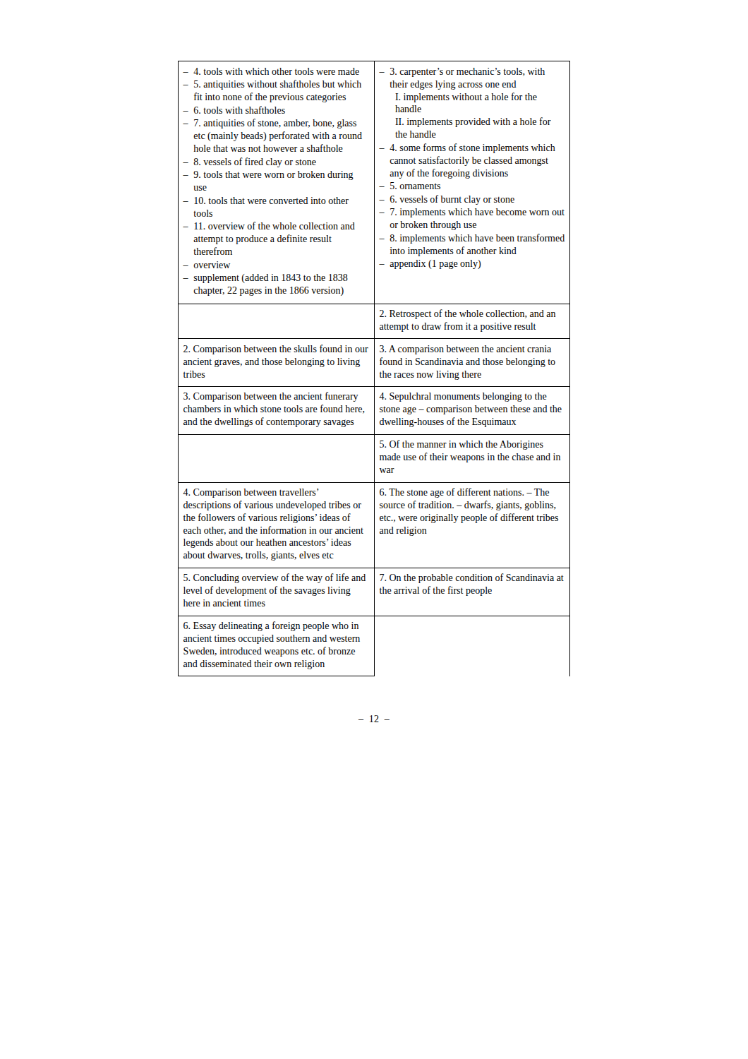| 4. tools with which other tools were made 5. antiquities without shaftholes but which fit into none of the previous categories 6. tools with shaftholes 7. antiquities of stone, amber, bone, glass etc (mainly beads) perforated with a round hole that was not however a shafthole 8. vessels of fired clay or stone 9. tools that were worn or broken during use 10. tools that were converted into other tools 11. overview of the whole collection and attempt to produce a definite result therefrom overview supplement (added in 1843 to the 1838 chapter, 22 pages in the 1866 version) | 3. carpenter’s or mechanic’s tools, with their edges lying across one end I. implements without a hole for the handle II. implements provided with a hole for the handle 4. some forms of stone implements which cannot satisfactorily be classed amongst any of the foregoing divisions 5. ornaments 6. vessels of burnt clay or stone 7. implements which have become worn out or broken through use 8. implements which have been transformed into implements of another kind appendix (1 page only) |
| | 2. Retrospect of the whole collection, and an attempt to draw from it a positive result |
| 2. Comparison between the skulls found in our ancient graves, and those belonging to living tribes | 3. A comparison between the ancient crania found in Scandinavia and those belonging to the races now living there |
| 3. Comparison between the ancient funerary chambers in which stone tools are found here, and the dwellings of contemporary savages | 4. Sepulchral monuments belonging to the stone age – comparison between these and the dwelling-houses of the Esquimaux |
| | 5. Of the manner in which the Aborigines made use of their weapons in the chase and in war |
| 4. Comparison between travellers’ descriptions of various undeveloped tribes or the followers of various religions’ ideas of each other, and the information in our ancient legends about our heathen ancestors’ ideas about dwarves, trolls, giants, elves etc | 6. The stone age of different nations. – The source of tradition. – dwarfs, giants, goblins, etc., were originally people of different tribes and religion |
| 5. Concluding overview of the way of life and level of development of the savages living here in ancient times | 7. On the probable condition of Scandinavia at the arrival of the first people |
| 6. Essay delineating a foreign people who in ancient times occupied southern and western Sweden, introduced weapons etc. of bronze and disseminated their own religion | |
– 12 –